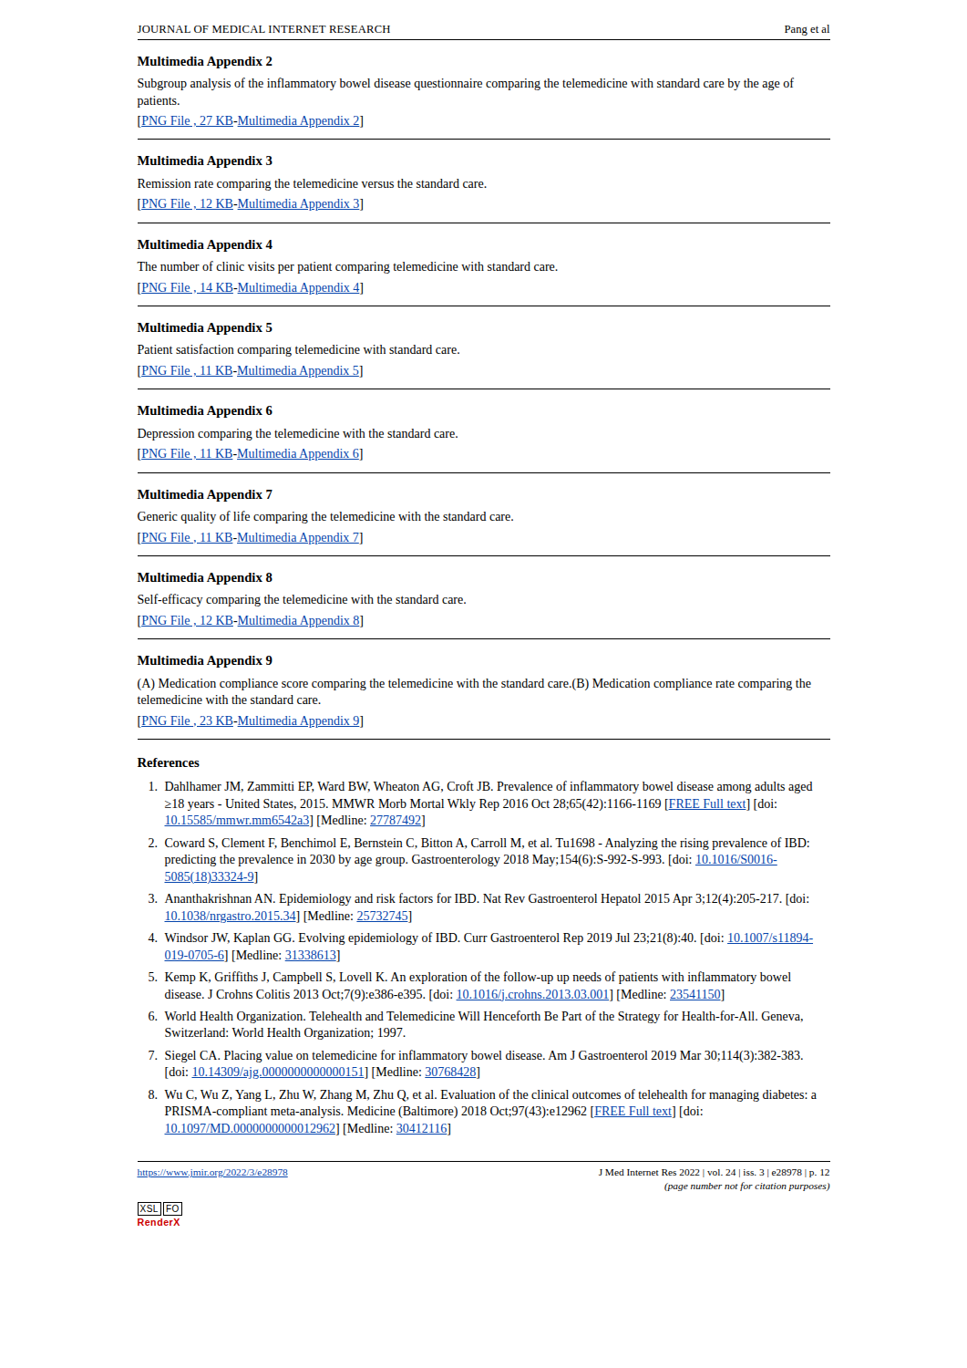Journal of Medical Internet Research
Pang et al
Multimedia Appendix 2
Subgroup analysis of the inflammatory bowel disease questionnaire comparing the telemedicine with standard care by the age of patients.
[PNG File , 27 KB-Multimedia Appendix 2]
Multimedia Appendix 3
Remission rate comparing the telemedicine versus the standard care.
[PNG File , 12 KB-Multimedia Appendix 3]
Multimedia Appendix 4
The number of clinic visits per patient comparing telemedicine with standard care.
[PNG File , 14 KB-Multimedia Appendix 4]
Multimedia Appendix 5
Patient satisfaction comparing telemedicine with standard care.
[PNG File , 11 KB-Multimedia Appendix 5]
Multimedia Appendix 6
Depression comparing the telemedicine with the standard care.
[PNG File , 11 KB-Multimedia Appendix 6]
Multimedia Appendix 7
Generic quality of life comparing the telemedicine with the standard care.
[PNG File , 11 KB-Multimedia Appendix 7]
Multimedia Appendix 8
Self-efficacy comparing the telemedicine with the standard care.
[PNG File , 12 KB-Multimedia Appendix 8]
Multimedia Appendix 9
(A) Medication compliance score comparing the telemedicine with the standard care.(B) Medication compliance rate comparing the telemedicine with the standard care.
[PNG File , 23 KB-Multimedia Appendix 9]
References
Dahlhamer JM, Zammitti EP, Ward BW, Wheaton AG, Croft JB. Prevalence of inflammatory bowel disease among adults aged ≥18 years - United States, 2015. MMWR Morb Mortal Wkly Rep 2016 Oct 28;65(42):1166-1169 [FREE Full text] [doi: 10.15585/mmwr.mm6542a3] [Medline: 27787492]
Coward S, Clement F, Benchimol E, Bernstein C, Bitton A, Carroll M, et al. Tu1698 - Analyzing the rising prevalence of IBD: predicting the prevalence in 2030 by age group. Gastroenterology 2018 May;154(6):S-992-S-993. [doi: 10.1016/S0016-5085(18)33324-9]
Ananthakrishnan AN. Epidemiology and risk factors for IBD. Nat Rev Gastroenterol Hepatol 2015 Apr 3;12(4):205-217. [doi: 10.1038/nrgastro.2015.34] [Medline: 25732745]
Windsor JW, Kaplan GG. Evolving epidemiology of IBD. Curr Gastroenterol Rep 2019 Jul 23;21(8):40. [doi: 10.1007/s11894-019-0705-6] [Medline: 31338613]
Kemp K, Griffiths J, Campbell S, Lovell K. An exploration of the follow-up up needs of patients with inflammatory bowel disease. J Crohns Colitis 2013 Oct;7(9):e386-e395. [doi: 10.1016/j.crohns.2013.03.001] [Medline: 23541150]
World Health Organization. Telehealth and Telemedicine Will Henceforth Be Part of the Strategy for Health-for-All. Geneva, Switzerland: World Health Organization; 1997.
Siegel CA. Placing value on telemedicine for inflammatory bowel disease. Am J Gastroenterol 2019 Mar 30;114(3):382-383. [doi: 10.14309/ajg.0000000000000151] [Medline: 30768428]
Wu C, Wu Z, Yang L, Zhu W, Zhang M, Zhu Q, et al. Evaluation of the clinical outcomes of telehealth for managing diabetes: a PRISMA-compliant meta-analysis. Medicine (Baltimore) 2018 Oct;97(43):e12962 [FREE Full text] [doi: 10.1097/MD.0000000000012962] [Medline: 30412116]
https://www.jmir.org/2022/3/e28978
J Med Internet Res 2022 | vol. 24 | iss. 3 | e28978 | p. 12
(page number not for citation purposes)
XSL FO
RenderX